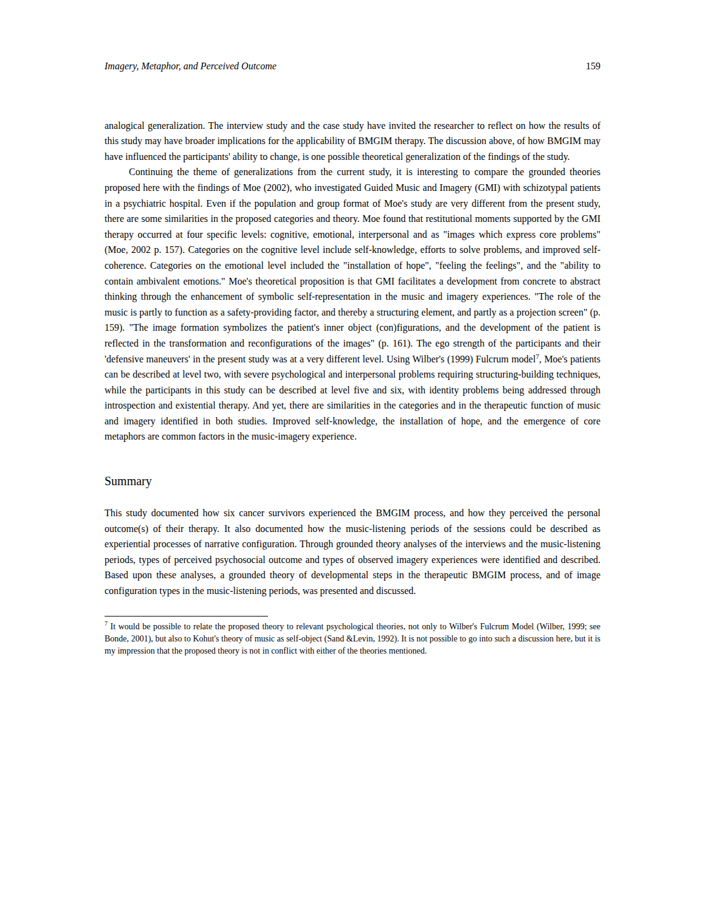Imagery, Metaphor, and Perceived Outcome 159
analogical generalization. The interview study and the case study have invited the researcher to reflect on how the results of this study may have broader implications for the applicability of BMGIM therapy. The discussion above, of how BMGIM may have influenced the participants' ability to change, is one possible theoretical generalization of the findings of the study.
Continuing the theme of generalizations from the current study, it is interesting to compare the grounded theories proposed here with the findings of Moe (2002), who investigated Guided Music and Imagery (GMI) with schizotypal patients in a psychiatric hospital. Even if the population and group format of Moe's study are very different from the present study, there are some similarities in the proposed categories and theory. Moe found that restitutional moments supported by the GMI therapy occurred at four specific levels: cognitive, emotional, interpersonal and as "images which express core problems" (Moe, 2002 p. 157). Categories on the cognitive level include self-knowledge, efforts to solve problems, and improved self-coherence. Categories on the emotional level included the "installation of hope", "feeling the feelings", and the "ability to contain ambivalent emotions." Moe's theoretical proposition is that GMI facilitates a development from concrete to abstract thinking through the enhancement of symbolic self-representation in the music and imagery experiences. "The role of the music is partly to function as a safety-providing factor, and thereby a structuring element, and partly as a projection screen" (p. 159). "The image formation symbolizes the patient's inner object (con)figurations, and the development of the patient is reflected in the transformation and reconfigurations of the images" (p. 161). The ego strength of the participants and their 'defensive maneuvers' in the present study was at a very different level. Using Wilber's (1999) Fulcrum model7, Moe's patients can be described at level two, with severe psychological and interpersonal problems requiring structuring-building techniques, while the participants in this study can be described at level five and six, with identity problems being addressed through introspection and existential therapy. And yet, there are similarities in the categories and in the therapeutic function of music and imagery identified in both studies. Improved self-knowledge, the installation of hope, and the emergence of core metaphors are common factors in the music-imagery experience.
Summary
This study documented how six cancer survivors experienced the BMGIM process, and how they perceived the personal outcome(s) of their therapy. It also documented how the music-listening periods of the sessions could be described as experiential processes of narrative configuration. Through grounded theory analyses of the interviews and the music-listening periods, types of perceived psychosocial outcome and types of observed imagery experiences were identified and described. Based upon these analyses, a grounded theory of developmental steps in the therapeutic BMGIM process, and of image configuration types in the music-listening periods, was presented and discussed.
7 It would be possible to relate the proposed theory to relevant psychological theories, not only to Wilber's Fulcrum Model (Wilber, 1999; see Bonde, 2001), but also to Kohut's theory of music as self-object (Sand &Levin, 1992). It is not possible to go into such a discussion here, but it is my impression that the proposed theory is not in conflict with either of the theories mentioned.